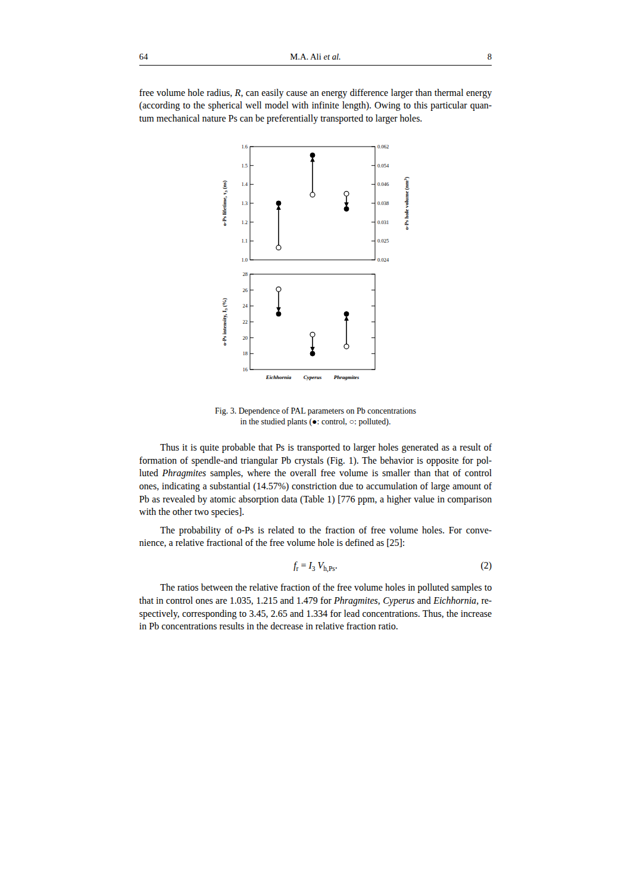64
M.A. Ali et al.
8
free volume hole radius, R, can easily cause an energy difference larger than thermal energy (according to the spherical well model with infinite length). Owing to this particular quantum mechanical nature Ps can be preferentially transported to larger holes.
1.6 1.5 1.4 1.3 1.2 1.1 1.0 0.062 0.054 0.046 0.038 0.031 0.025 0.024 o-Ps lifetime, τ3 (ns) o-Ps hole volume (nm3) 28 26 24 22 20 18 16 o-Ps intensity, I3 (%) Eichhornia Cyperus Phragmites
Fig. 3. Dependence of PAL parameters on Pb concentrations
in the studied plants (●: control, ○: polluted).
Thus it is quite probable that Ps is transported to larger holes generated as a result of formation of spendle-and triangular Pb crystals (Fig. 1). The behavior is opposite for polluted Phragmites samples, where the overall free volume is smaller than that of control ones, indicating a substantial (14.57%) constriction due to accumulation of large amount of Pb as revealed by atomic absorption data (Table 1) [776 ppm, a higher value in comparison with the other two species].
The probability of o-Ps is related to the fraction of free volume holes. For convenience, a relative fractional of the free volume hole is defined as [25]:
fr = I3 Vh,Ps.
(2)
The ratios between the relative fraction of the free volume holes in polluted samples to that in control ones are 1.035, 1.215 and 1.479 for Phragmites, Cyperus and Eichhornia, respectively, corresponding to 3.45, 2.65 and 1.334 for lead concentrations. Thus, the increase in Pb concentrations results in the decrease in relative fraction ratio.